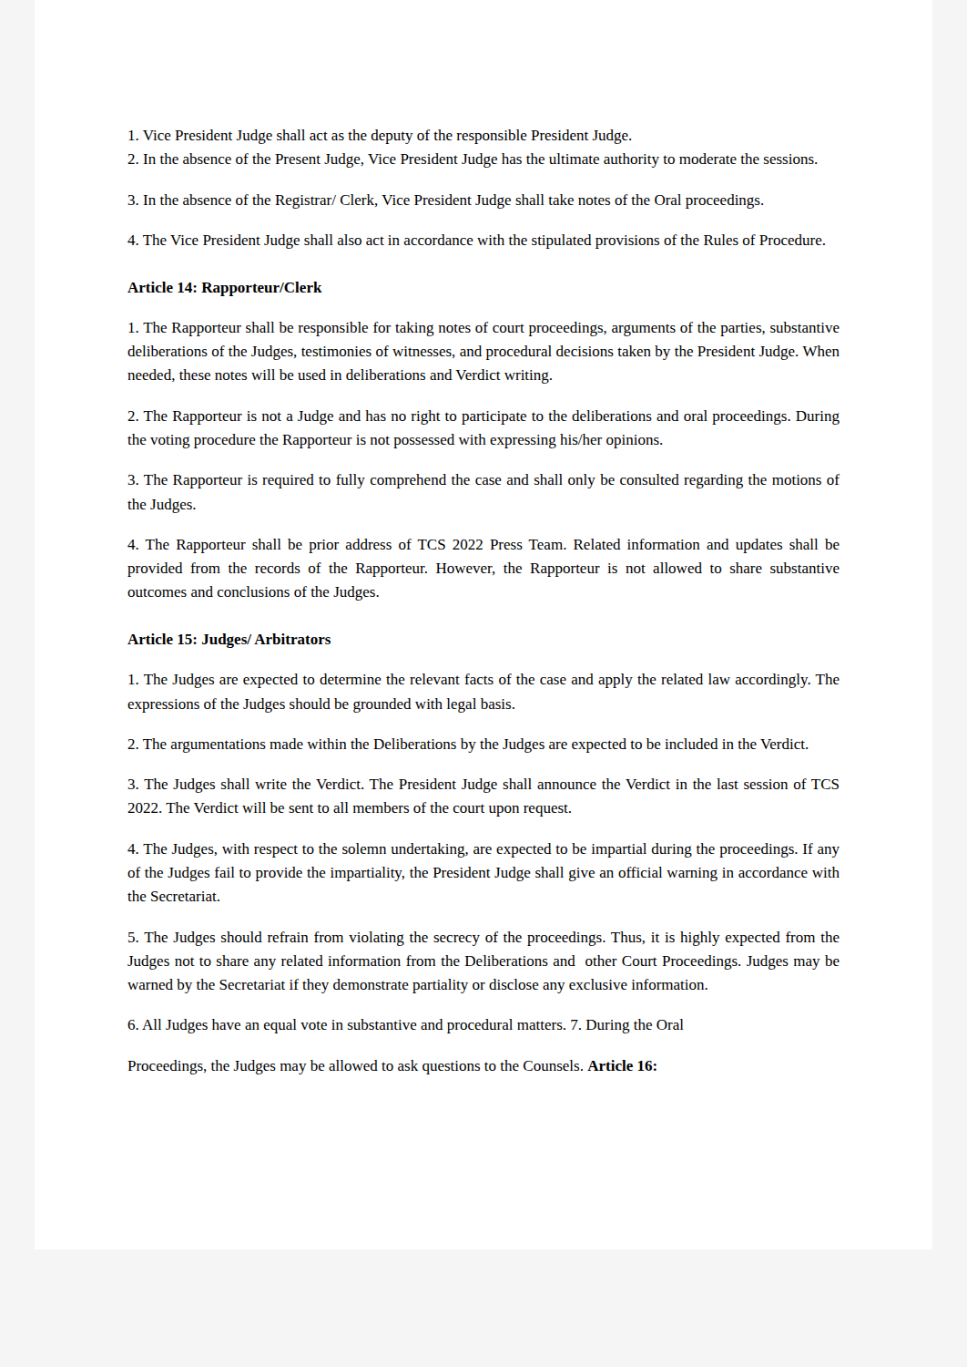1. Vice President Judge shall act as the deputy of the responsible President Judge. 2. In the absence of the Present Judge, Vice President Judge has the ultimate authority to moderate the sessions.
3. In the absence of the Registrar/ Clerk, Vice President Judge shall take notes of the Oral proceedings.
4. The Vice President Judge shall also act in accordance with the stipulated provisions of the Rules of Procedure.
Article 14: Rapporteur/Clerk
1. The Rapporteur shall be responsible for taking notes of court proceedings, arguments of the parties, substantive deliberations of the Judges, testimonies of witnesses, and procedural decisions taken by the President Judge. When needed, these notes will be used in deliberations and Verdict writing.
2. The Rapporteur is not a Judge and has no right to participate to the deliberations and oral proceedings. During the voting procedure the Rapporteur is not possessed with expressing his/her opinions.
3. The Rapporteur is required to fully comprehend the case and shall only be consulted regarding the motions of the Judges.
4. The Rapporteur shall be prior address of TCS 2022 Press Team. Related information and updates shall be provided from the records of the Rapporteur. However, the Rapporteur is not allowed to share substantive outcomes and conclusions of the Judges.
Article 15: Judges/ Arbitrators
1. The Judges are expected to determine the relevant facts of the case and apply the related law accordingly. The expressions of the Judges should be grounded with legal basis.
2. The argumentations made within the Deliberations by the Judges are expected to be included in the Verdict.
3. The Judges shall write the Verdict. The President Judge shall announce the Verdict in the last session of TCS 2022. The Verdict will be sent to all members of the court upon request.
4. The Judges, with respect to the solemn undertaking, are expected to be impartial during the proceedings. If any of the Judges fail to provide the impartiality, the President Judge shall give an official warning in accordance with the Secretariat.
5. The Judges should refrain from violating the secrecy of the proceedings. Thus, it is highly expected from the Judges not to share any related information from the Deliberations and other Court Proceedings. Judges may be warned by the Secretariat if they demonstrate partiality or disclose any exclusive information.
6. All Judges have an equal vote in substantive and procedural matters. 7. During the Oral
Proceedings, the Judges may be allowed to ask questions to the Counsels. Article 16: